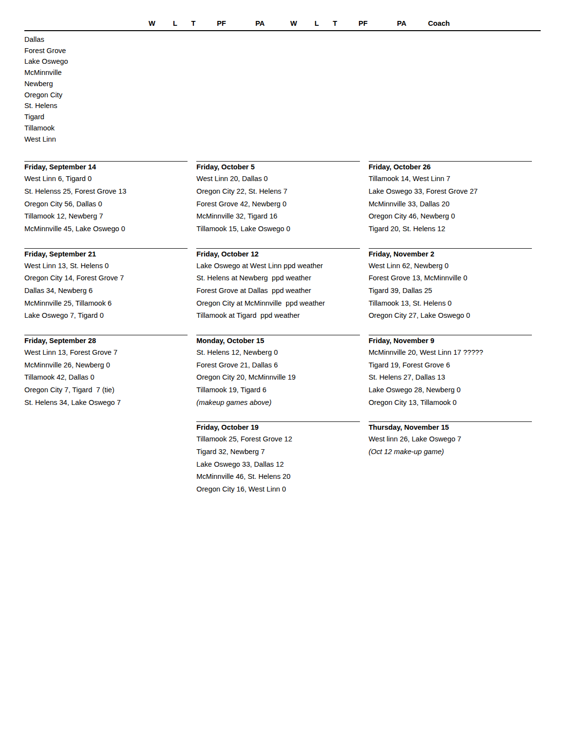| | W | L | T | PF | PA | W | L | T | PF | PA | Coach |
Dallas
Forest Grove
Lake Oswego
McMinnville
Newberg
Oregon City
St. Helens
Tigard
Tillamook
West Linn
| Friday, September 14 West Linn 6, Tigard 0 St. Helenss 25, Forest Grove 13 Oregon City 56, Dallas 0 Tillamook 12, Newberg 7 McMinnville 45, Lake Oswego 0 Friday, September 21 West Linn 13, St. Helens 0 Oregon City 14, Forest Grove 7 Dallas 34, Newberg 6 McMinnville 25, Tillamook 6 Lake Oswego 7, Tigard 0 Friday, September 28 West Linn 13, Forest Grove 7 McMinnville 26, Newberg 0 Tillamook 42, Dallas 0 Oregon City 7, Tigard 7 (tie) St. Helens 34, Lake Oswego 7 | Friday, October 5 West Linn 20, Dallas 0 Oregon City 22, St. Helens 7 Forest Grove 42, Newberg 0 McMinnville 32, Tigard 16 Tillamook 15, Lake Oswego 0 Friday, October 12 Lake Oswego at West Linn ppd weather St. Helens at Newberg ppd weather Forest Grove at Dallas ppd weather Oregon City at McMinnville ppd weather Tillamook at Tigard ppd weather Monday, October 15 St. Helens 12, Newberg 0 Forest Grove 21, Dallas 6 Oregon City 20, McMinnville 19 Tillamook 19, Tigard 6 (makeup games above) Friday, October 19 Tillamook 25, Forest Grove 12 Tigard 32, Newberg 7 Lake Oswego 33, Dallas 12 McMinnville 46, St. Helens 20 Oregon City 16, West Linn 0 | Friday, October 26 Tillamook 14, West Linn 7 Lake Oswego 33, Forest Grove 27 McMinnville 33, Dallas 20 Oregon City 46, Newberg 0 Tigard 20, St. Helens 12 Friday, November 2 West Linn 62, Newberg 0 Forest Grove 13, McMinnville 0 Tigard 39, Dallas 25 Tillamook 13, St. Helens 0 Oregon City 27, Lake Oswego 0 Friday, November 9 McMinnville 20, West Linn 17 ????? Tigard 19, Forest Grove 6 St. Helens 27, Dallas 13 Lake Oswego 28, Newberg 0 Oregon City 13, Tillamook 0 Thursday, November 15 West linn 26, Lake Oswego 7 (Oct 12 make-up game) |